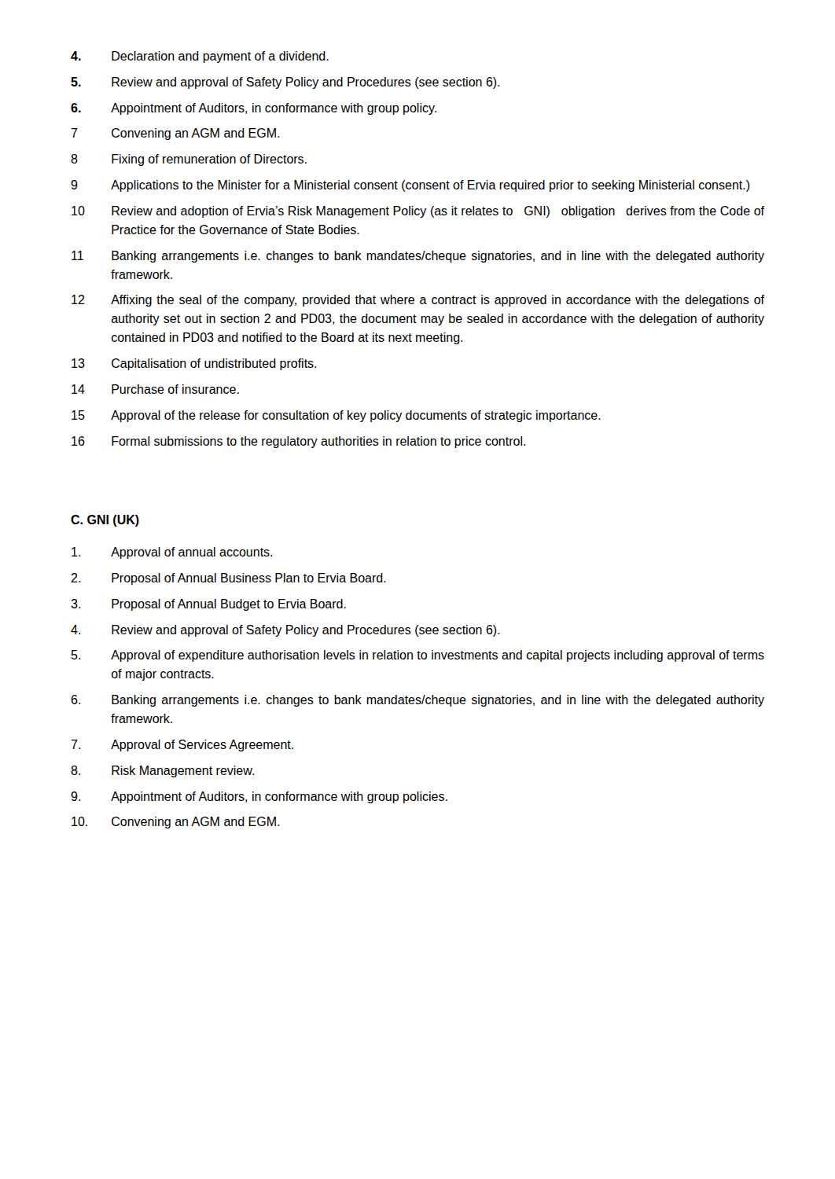4. Declaration and payment of a dividend.
5. Review and approval of Safety Policy and Procedures (see section 6).
6. Appointment of Auditors, in conformance with group policy.
7 Convening an AGM and EGM.
8 Fixing of remuneration of Directors.
9 Applications to the Minister for a Ministerial consent (consent of Ervia required prior to seeking Ministerial consent.)
10 Review and adoption of Ervia’s Risk Management Policy (as it relates to GNI) obligation derives from the Code of Practice for the Governance of State Bodies.
11 Banking arrangements i.e. changes to bank mandates/cheque signatories, and in line with the delegated authority framework.
12 Affixing the seal of the company, provided that where a contract is approved in accordance with the delegations of authority set out in section 2 and PD03, the document may be sealed in accordance with the delegation of authority contained in PD03 and notified to the Board at its next meeting.
13 Capitalisation of undistributed profits.
14 Purchase of insurance.
15 Approval of the release for consultation of key policy documents of strategic importance.
16 Formal submissions to the regulatory authorities in relation to price control.
C. GNI (UK)
1. Approval of annual accounts.
2. Proposal of Annual Business Plan to Ervia Board.
3. Proposal of Annual Budget to Ervia Board.
4. Review and approval of Safety Policy and Procedures (see section 6).
5. Approval of expenditure authorisation levels in relation to investments and capital projects including approval of terms of major contracts.
6. Banking arrangements i.e. changes to bank mandates/cheque signatories, and in line with the delegated authority framework.
7. Approval of Services Agreement.
8. Risk Management review.
9. Appointment of Auditors, in conformance with group policies.
10. Convening an AGM and EGM.